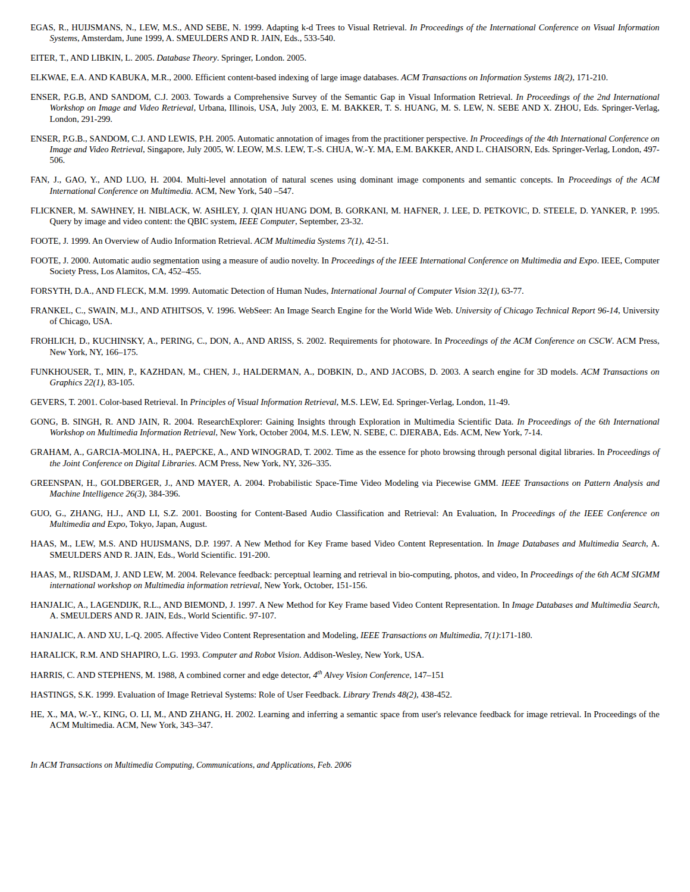EGAS, R., HUIJSMANS, N., LEW, M.S., AND SEBE, N. 1999. Adapting k-d Trees to Visual Retrieval. In Proceedings of the International Conference on Visual Information Systems, Amsterdam, June 1999, A. SMEULDERS AND R. JAIN, Eds., 533-540.
EITER, T., AND LIBKIN, L. 2005. Database Theory. Springer, London. 2005.
ELKWAE, E.A. AND KABUKA, M.R., 2000. Efficient content-based indexing of large image databases. ACM Transactions on Information Systems 18(2), 171-210.
ENSER, P.G.B, AND SANDOM, C.J. 2003. Towards a Comprehensive Survey of the Semantic Gap in Visual Information Retrieval. In Proceedings of the 2nd International Workshop on Image and Video Retrieval, Urbana, Illinois, USA, July 2003, E. M. BAKKER, T. S. HUANG, M. S. LEW, N. SEBE AND X. ZHOU, Eds. Springer-Verlag, London, 291-299.
ENSER, P.G.B., SANDOM, C.J. AND LEWIS, P.H. 2005. Automatic annotation of images from the practitioner perspective. In Proceedings of the 4th International Conference on Image and Video Retrieval, Singapore, July 2005, W. LEOW, M.S. LEW, T.-S. CHUA, W.-Y. MA, E.M. BAKKER, AND L. CHAISORN, Eds. Springer-Verlag, London, 497-506.
FAN, J., GAO, Y., AND LUO, H. 2004. Multi-level annotation of natural scenes using dominant image components and semantic concepts. In Proceedings of the ACM International Conference on Multimedia. ACM, New York, 540 –547.
FLICKNER, M. SAWHNEY, H. NIBLACK, W. ASHLEY, J. QIAN HUANG DOM, B. GORKANI, M. HAFNER, J. LEE, D. PETKOVIC, D. STEELE, D. YANKER, P. 1995. Query by image and video content: the QBIC system, IEEE Computer, September, 23-32.
FOOTE, J. 1999. An Overview of Audio Information Retrieval. ACM Multimedia Systems 7(1), 42-51.
FOOTE, J. 2000. Automatic audio segmentation using a measure of audio novelty. In Proceedings of the IEEE International Conference on Multimedia and Expo. IEEE, Computer Society Press, Los Alamitos, CA, 452–455.
FORSYTH, D.A., AND FLECK, M.M. 1999. Automatic Detection of Human Nudes, International Journal of Computer Vision 32(1), 63-77.
FRANKEL, C., SWAIN, M.J., AND ATHITSOS, V. 1996. WebSeer: An Image Search Engine for the World Wide Web. University of Chicago Technical Report 96-14, University of Chicago, USA.
FROHLICH, D., KUCHINSKY, A., PERING, C., DON, A., AND ARISS, S. 2002. Requirements for photoware. In Proceedings of the ACM Conference on CSCW. ACM Press, New York, NY, 166–175.
FUNKHOUSER, T., MIN, P., KAZHDAN, M., CHEN, J., HALDERMAN, A., DOBKIN, D., AND JACOBS, D. 2003. A search engine for 3D models. ACM Transactions on Graphics 22(1), 83-105.
GEVERS, T. 2001. Color-based Retrieval. In Principles of Visual Information Retrieval, M.S. LEW, Ed. Springer-Verlag, London, 11-49.
GONG, B. SINGH, R. AND JAIN, R. 2004. ResearchExplorer: Gaining Insights through Exploration in Multimedia Scientific Data. In Proceedings of the 6th International Workshop on Multimedia Information Retrieval, New York, October 2004, M.S. LEW, N. SEBE, C. DJERABA, Eds. ACM, New York, 7-14.
GRAHAM, A., GARCIA-MOLINA, H., PAEPCKE, A., AND WINOGRAD, T. 2002. Time as the essence for photo browsing through personal digital libraries. In Proceedings of the Joint Conference on Digital Libraries. ACM Press, New York, NY, 326–335.
GREENSPAN, H., GOLDBERGER, J., AND MAYER, A. 2004. Probabilistic Space-Time Video Modeling via Piecewise GMM. IEEE Transactions on Pattern Analysis and Machine Intelligence 26(3), 384-396.
GUO, G., ZHANG, H.J., AND LI, S.Z. 2001. Boosting for Content-Based Audio Classification and Retrieval: An Evaluation, In Proceedings of the IEEE Conference on Multimedia and Expo, Tokyo, Japan, August.
HAAS, M., LEW, M.S. AND HUIJSMANS, D.P. 1997. A New Method for Key Frame based Video Content Representation. In Image Databases and Multimedia Search, A. SMEULDERS AND R. JAIN, Eds., World Scientific. 191-200.
HAAS, M., RIJSDAM, J. AND LEW, M. 2004. Relevance feedback: perceptual learning and retrieval in bio-computing, photos, and video, In Proceedings of the 6th ACM SIGMM international workshop on Multimedia information retrieval, New York, October, 151-156.
HANJALIC, A., LAGENDIJK, R.L., AND BIEMOND, J. 1997. A New Method for Key Frame based Video Content Representation. In Image Databases and Multimedia Search, A. SMEULDERS AND R. JAIN, Eds., World Scientific. 97-107.
HANJALIC, A. AND XU, L-Q. 2005. Affective Video Content Representation and Modeling, IEEE Transactions on Multimedia, 7(1):171-180.
HARALICK, R.M. AND SHAPIRO, L.G. 1993. Computer and Robot Vision. Addison-Wesley, New York, USA.
HARRIS, C. AND STEPHENS, M. 1988, A combined corner and edge detector, 4th Alvey Vision Conference, 147–151
HASTINGS, S.K. 1999. Evaluation of Image Retrieval Systems: Role of User Feedback. Library Trends 48(2), 438-452.
HE, X., MA, W.-Y., KING, O. LI, M., AND ZHANG, H. 2002. Learning and inferring a semantic space from user's relevance feedback for image retrieval. In Proceedings of the ACM Multimedia. ACM, New York, 343–347.
In ACM Transactions on Multimedia Computing, Communications, and Applications, Feb. 2006